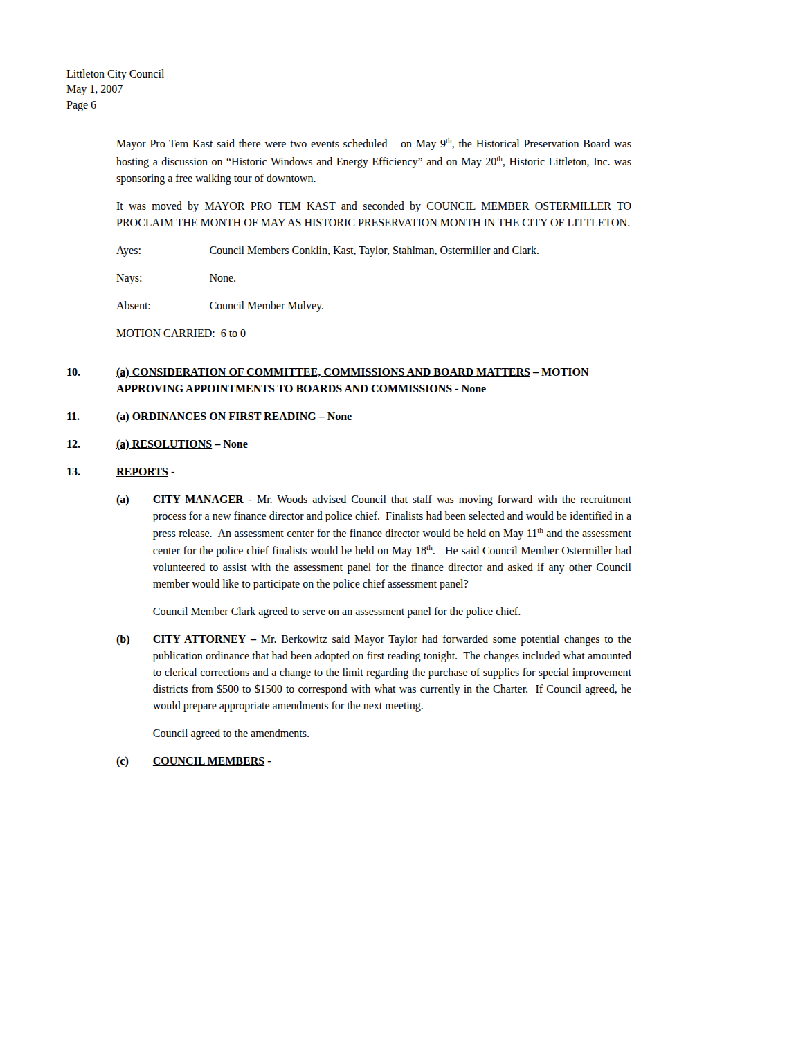Littleton City Council
May 1, 2007
Page 6
Mayor Pro Tem Kast said there were two events scheduled – on May 9th, the Historical Preservation Board was hosting a discussion on “Historic Windows and Energy Efficiency” and on May 20th, Historic Littleton, Inc. was sponsoring a free walking tour of downtown.
It was moved by MAYOR PRO TEM KAST and seconded by COUNCIL MEMBER OSTERMILLER TO PROCLAIM THE MONTH OF MAY AS HISTORIC PRESERVATION MONTH IN THE CITY OF LITTLETON.
| Ayes: | Council Members Conklin, Kast, Taylor, Stahlman, Ostermiller and Clark. |
| Nays: | None. |
| Absent: | Council Member Mulvey. |
MOTION CARRIED: 6 to 0
10.
(a) CONSIDERATION OF COMMITTEE, COMMISSIONS AND BOARD MATTERS – MOTION APPROVING APPOINTMENTS TO BOARDS AND COMMISSIONS - None
11.
(a) ORDINANCES ON FIRST READING – None
12.
(a) RESOLUTIONS – None
13.
REPORTS -
(a)
CITY MANAGER - Mr. Woods advised Council that staff was moving forward with the recruitment process for a new finance director and police chief. Finalists had been selected and would be identified in a press release. An assessment center for the finance director would be held on May 11th and the assessment center for the police chief finalists would be held on May 18th. He said Council Member Ostermiller had volunteered to assist with the assessment panel for the finance director and asked if any other Council member would like to participate on the police chief assessment panel?
Council Member Clark agreed to serve on an assessment panel for the police chief.
(b)
CITY ATTORNEY – Mr. Berkowitz said Mayor Taylor had forwarded some potential changes to the publication ordinance that had been adopted on first reading tonight. The changes included what amounted to clerical corrections and a change to the limit regarding the purchase of supplies for special improvement districts from $500 to $1500 to correspond with what was currently in the Charter. If Council agreed, he would prepare appropriate amendments for the next meeting.
Council agreed to the amendments.
(c)
COUNCIL MEMBERS -